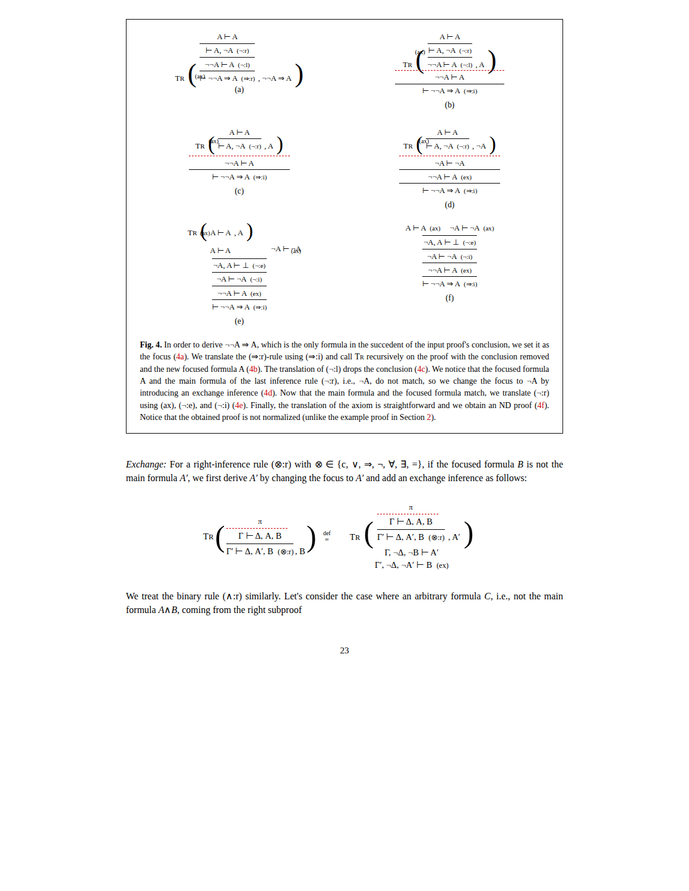TR ( A ⊢ A
⊢ A, ¬A (¬:r)
¬¬A ⊢ A (¬:l)
⊢ ¬¬A ⇒ A (⇒:r)
, ¬¬A ⇒ A )
(ax)
(a)
TR ( A ⊢ A
⊢ A, ¬A (¬:r)
¬¬A ⊢ A (¬:l)
, A )
(ax)
¬¬A ⊢ A
⊢ ¬¬A ⇒ A (⇒:i)
(b)
TR ( A ⊢ A
⊢ A, ¬A (¬:r)
, A )
(ax)
¬¬A ⊢ A
⊢ ¬¬A ⇒ A (⇒:i)
(c)
TR ( A ⊢ A
⊢ A, ¬A (¬:r)
, ¬A )
(ax)
¬A ⊢ ¬A
¬¬A ⊢ A (ex)
⊢ ¬¬A ⇒ A (⇒:i)
(d)
TR ( A ⊢ A , A )
(ax)
A ⊢ A
¬A ⊢ ¬A
(ax)
¬A, A ⊢ ⊥ (¬:e)
¬A ⊢ ¬A (¬:i)
¬¬A ⊢ A (ex)
⊢ ¬¬A ⇒ A (⇒:i)
(e)
A ⊢ A (ax)
¬A ⊢ ¬A (ax)
¬A, A ⊢ ⊥ (¬:e)
¬A ⊢ ¬A (¬:i)
¬¬A ⊢ A (ex)
⊢ ¬¬A ⇒ A (⇒:i)
(f)
Fig. 4. In order to derive ¬¬A ⇒ A, which is the only formula in the succedent of the input proof's conclusion, we set it as the focus (4a). We translate the (⇒:r)-rule using (⇒:i) and call Tr recursively on the proof with the conclusion removed and the new focused formula A (4b). The translation of (¬:l) drops the conclusion (4c). We notice that the focused formula A and the main formula of the last inference rule (¬:r), i.e., ¬A, do not match, so we change the focus to ¬A by introducing an exchange inference (4d). Now that the main formula and the focused formula match, we translate (¬:r) using (ax), (¬:e), and (¬:i) (4e). Finally, the translation of the axiom is straightforward and we obtain an ND proof (4f). Notice that the obtained proof is not normalized (unlike the example proof in Section 2).
Exchange: For a right-inference rule (⊗:r) with ⊗ ∈ {c, ∨, ⇒, ¬, ∀, ∃, =}, if the focused formula B is not the main formula A′, we first derive A′ by changing the focus to A′ and add an exchange inference as follows:
TR (
π
Γ ⊢ Δ, A, B
Γ′ ⊢ Δ, A′, B (⊗:r)
, B ) def =
TR (
π
Γ ⊢ Δ, A, B
Γ′ ⊢ Δ, A′, B (⊗:r)
, A′ )
Γ, ¬Δ, ¬B ⊢ A′
Γ′, ¬Δ, ¬A′ ⊢ B (ex)
We treat the binary rule (∧:r) similarly. Let's consider the case where an arbitrary formula C, i.e., not the main formula A∧B, coming from the right subproof
23